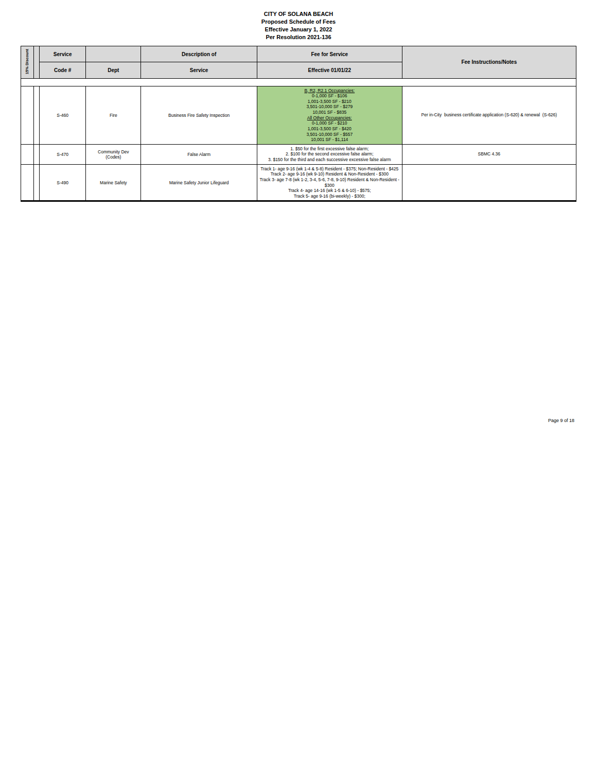CITY OF SOLANA BEACH
Proposed Schedule of Fees
Effective January 1, 2022
Per Resolution 2021-136
| 15% Discount | | Service | | Description of | Fee for Service | Fee Instructions/Notes |
| --- | --- | --- | --- | --- | --- | --- |
| Code # | Dept | Service | Effective 01/01/22 |
| | | S-460 | Fire | Business Fire Safety Inspection | B, R2, R2.1 Occupancies: 0-1,000 SF - $106 1,001-3,500 SF - $210 3,501-10,000 SF - $279 10,001 SF - $835 All Other Occupancies: 0-1,000 SF - $210 1,001-3,500 SF - $420 3,501-10,000 SF - $557 10,001 SF - $1,114 | Per in-City business certificate application (S-620) & renewal (S-626) |
| | | S-470 | Community Dev (Codes) | False Alarm | 1. $50 for the first excessive false alarm; 2. $100 for the second excessive false alarm; 3. $150 for the third and each successive excessive false alarm | SBMC 4.36 |
| | | S-490 | Marine Safety | Marine Safety Junior Lifeguard | Track 1- age 9-16 (wk 1-4 & 5-8) Resident - $375; Non-Resident - $425 Track 2- age 9-16 (wk 9-10) Resident & Non-Resident - $300 Track 3- age 7-8 (wk 1-2, 3-4, 5-6, 7-8, 9-10) Resident & Non-Resident - $300 Track 4- age 14-16 (wk 1-5 & 6-10) - $575; Track 5- age 9-16 (bi-weekly) - $300; | |
Page 9 of 18